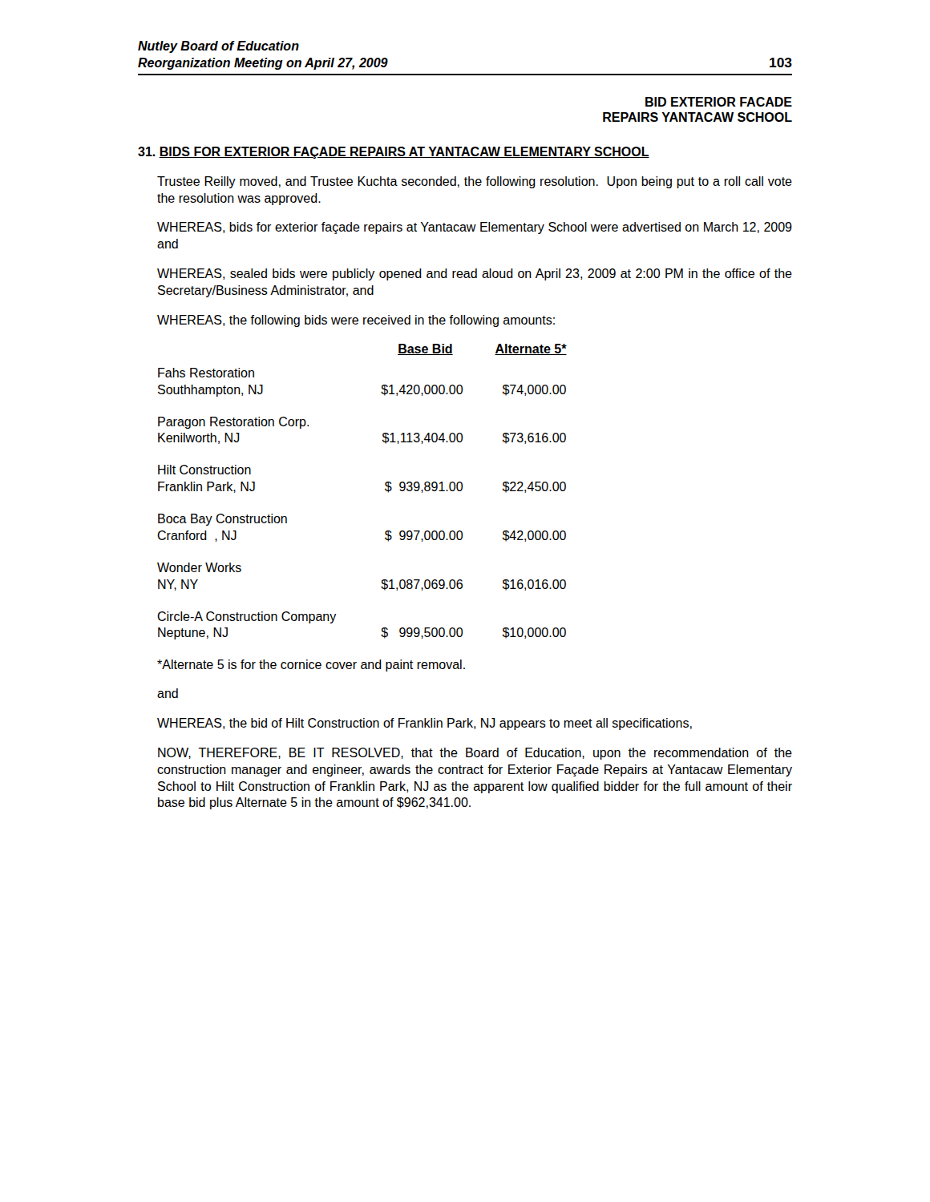Nutley Board of Education
Reorganization Meeting on April 27, 2009
103
BID EXTERIOR FACADE
REPAIRS YANTACAW SCHOOL
31. BIDS FOR EXTERIOR FAÇADE REPAIRS AT YANTACAW ELEMENTARY SCHOOL
Trustee Reilly moved, and Trustee Kuchta seconded, the following resolution. Upon being put to a roll call vote the resolution was approved.
WHEREAS, bids for exterior façade repairs at Yantacaw Elementary School were advertised on March 12, 2009 and
WHEREAS, sealed bids were publicly opened and read aloud on April 23, 2009 at 2:00 PM in the office of the Secretary/Business Administrator, and
WHEREAS, the following bids were received in the following amounts:
| | Base Bid | Alternate 5* |
| --- | --- | --- |
| Fahs Restoration Southhampton, NJ | $1,420,000.00 | $74,000.00 |
| Paragon Restoration Corp. Kenilworth, NJ | $1,113,404.00 | $73,616.00 |
| Hilt Construction Franklin Park, NJ | $ 939,891.00 | $22,450.00 |
| Boca Bay Construction Cranford , NJ | $ 997,000.00 | $42,000.00 |
| Wonder Works NY, NY | $1,087,069.06 | $16,016.00 |
| Circle-A Construction Company Neptune, NJ | $ 999,500.00 | $10,000.00 |
*Alternate 5 is for the cornice cover and paint removal.
and
WHEREAS, the bid of Hilt Construction of Franklin Park, NJ appears to meet all specifications,
NOW, THEREFORE, BE IT RESOLVED, that the Board of Education, upon the recommendation of the construction manager and engineer, awards the contract for Exterior Façade Repairs at Yantacaw Elementary School to Hilt Construction of Franklin Park, NJ as the apparent low qualified bidder for the full amount of their base bid plus Alternate 5 in the amount of $962,341.00.